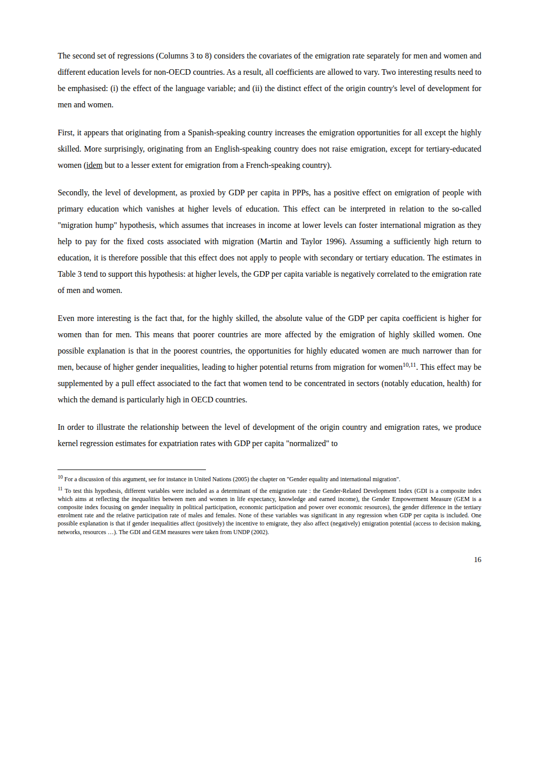The second set of regressions (Columns 3 to 8) considers the covariates of the emigration rate separately for men and women and different education levels for non-OECD countries. As a result, all coefficients are allowed to vary. Two interesting results need to be emphasised: (i) the effect of the language variable; and (ii) the distinct effect of the origin country's level of development for men and women.
First, it appears that originating from a Spanish-speaking country increases the emigration opportunities for all except the highly skilled. More surprisingly, originating from an English-speaking country does not raise emigration, except for tertiary-educated women (idem but to a lesser extent for emigration from a French-speaking country).
Secondly, the level of development, as proxied by GDP per capita in PPPs, has a positive effect on emigration of people with primary education which vanishes at higher levels of education. This effect can be interpreted in relation to the so-called "migration hump" hypothesis, which assumes that increases in income at lower levels can foster international migration as they help to pay for the fixed costs associated with migration (Martin and Taylor 1996). Assuming a sufficiently high return to education, it is therefore possible that this effect does not apply to people with secondary or tertiary education. The estimates in Table 3 tend to support this hypothesis: at higher levels, the GDP per capita variable is negatively correlated to the emigration rate of men and women.
Even more interesting is the fact that, for the highly skilled, the absolute value of the GDP per capita coefficient is higher for women than for men. This means that poorer countries are more affected by the emigration of highly skilled women. One possible explanation is that in the poorest countries, the opportunities for highly educated women are much narrower than for men, because of higher gender inequalities, leading to higher potential returns from migration for women10,11. This effect may be supplemented by a pull effect associated to the fact that women tend to be concentrated in sectors (notably education, health) for which the demand is particularly high in OECD countries.
In order to illustrate the relationship between the level of development of the origin country and emigration rates, we produce kernel regression estimates for expatriation rates with GDP per capita "normalized" to
10 For a discussion of this argument, see for instance in United Nations (2005) the chapter on "Gender equality and international migration".
11 To test this hypothesis, different variables were included as a determinant of the emigration rate : the Gender-Related Development Index (GDI is a composite index which aims at reflecting the inequalities between men and women in life expectancy, knowledge and earned income), the Gender Empowerment Measure (GEM is a composite index focusing on gender inequality in political participation, economic participation and power over economic resources), the gender difference in the tertiary enrolment rate and the relative participation rate of males and females. None of these variables was significant in any regression when GDP per capita is included. One possible explanation is that if gender inequalities affect (positively) the incentive to emigrate, they also affect (negatively) emigration potential (access to decision making, networks, resources …). The GDI and GEM measures were taken from UNDP (2002).
16